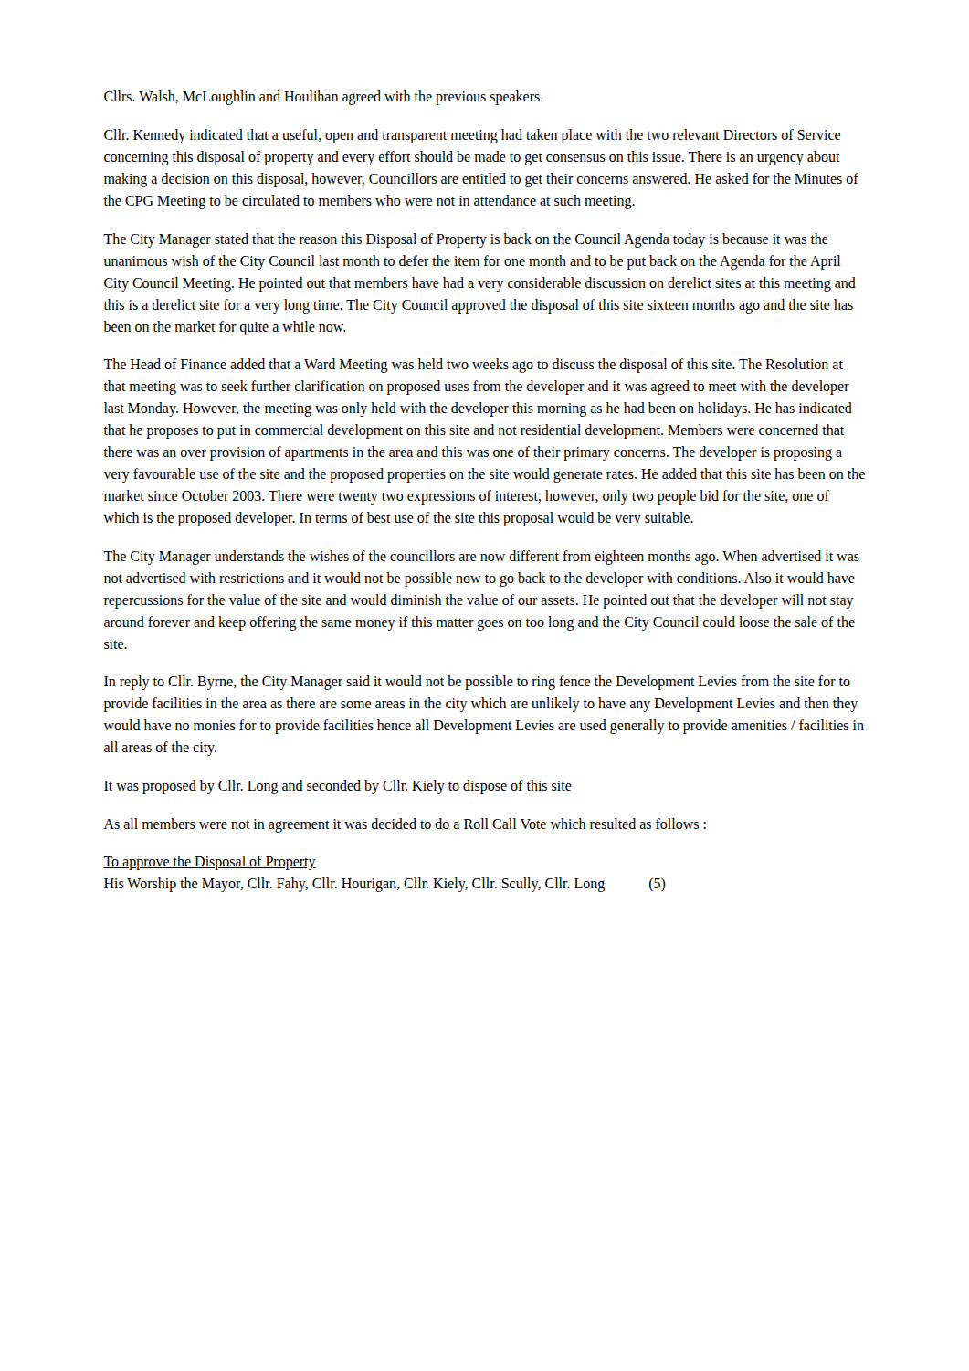Cllrs. Walsh, McLoughlin and Houlihan agreed with the previous speakers.
Cllr. Kennedy indicated that a useful, open and transparent meeting had taken place with the two relevant Directors of Service concerning this disposal of property and every effort should be made to get consensus on this issue. There is an urgency about making a decision on this disposal, however, Councillors are entitled to get their concerns answered. He asked for the Minutes of the CPG Meeting to be circulated to members who were not in attendance at such meeting.
The City Manager stated that the reason this Disposal of Property is back on the Council Agenda today is because it was the unanimous wish of the City Council last month to defer the item for one month and to be put back on the Agenda for the April City Council Meeting. He pointed out that members have had a very considerable discussion on derelict sites at this meeting and this is a derelict site for a very long time. The City Council approved the disposal of this site sixteen months ago and the site has been on the market for quite a while now.
The Head of Finance added that a Ward Meeting was held two weeks ago to discuss the disposal of this site. The Resolution at that meeting was to seek further clarification on proposed uses from the developer and it was agreed to meet with the developer last Monday. However, the meeting was only held with the developer this morning as he had been on holidays. He has indicated that he proposes to put in commercial development on this site and not residential development. Members were concerned that there was an over provision of apartments in the area and this was one of their primary concerns. The developer is proposing a very favourable use of the site and the proposed properties on the site would generate rates. He added that this site has been on the market since October 2003. There were twenty two expressions of interest, however, only two people bid for the site, one of which is the proposed developer. In terms of best use of the site this proposal would be very suitable.
The City Manager understands the wishes of the councillors are now different from eighteen months ago. When advertised it was not advertised with restrictions and it would not be possible now to go back to the developer with conditions. Also it would have repercussions for the value of the site and would diminish the value of our assets. He pointed out that the developer will not stay around forever and keep offering the same money if this matter goes on too long and the City Council could loose the sale of the site.
In reply to Cllr. Byrne, the City Manager said it would not be possible to ring fence the Development Levies from the site for to provide facilities in the area as there are some areas in the city which are unlikely to have any Development Levies and then they would have no monies for to provide facilities hence all Development Levies are used generally to provide amenities / facilities in all areas of the city.
It was proposed by Cllr. Long and seconded by Cllr. Kiely to dispose of this site
As all members were not in agreement it was decided to do a Roll Call Vote which resulted as follows :
To approve the Disposal of Property
His Worship the Mayor, Cllr. Fahy, Cllr. Hourigan, Cllr. Kiely, Cllr. Scully, Cllr. Long (5)